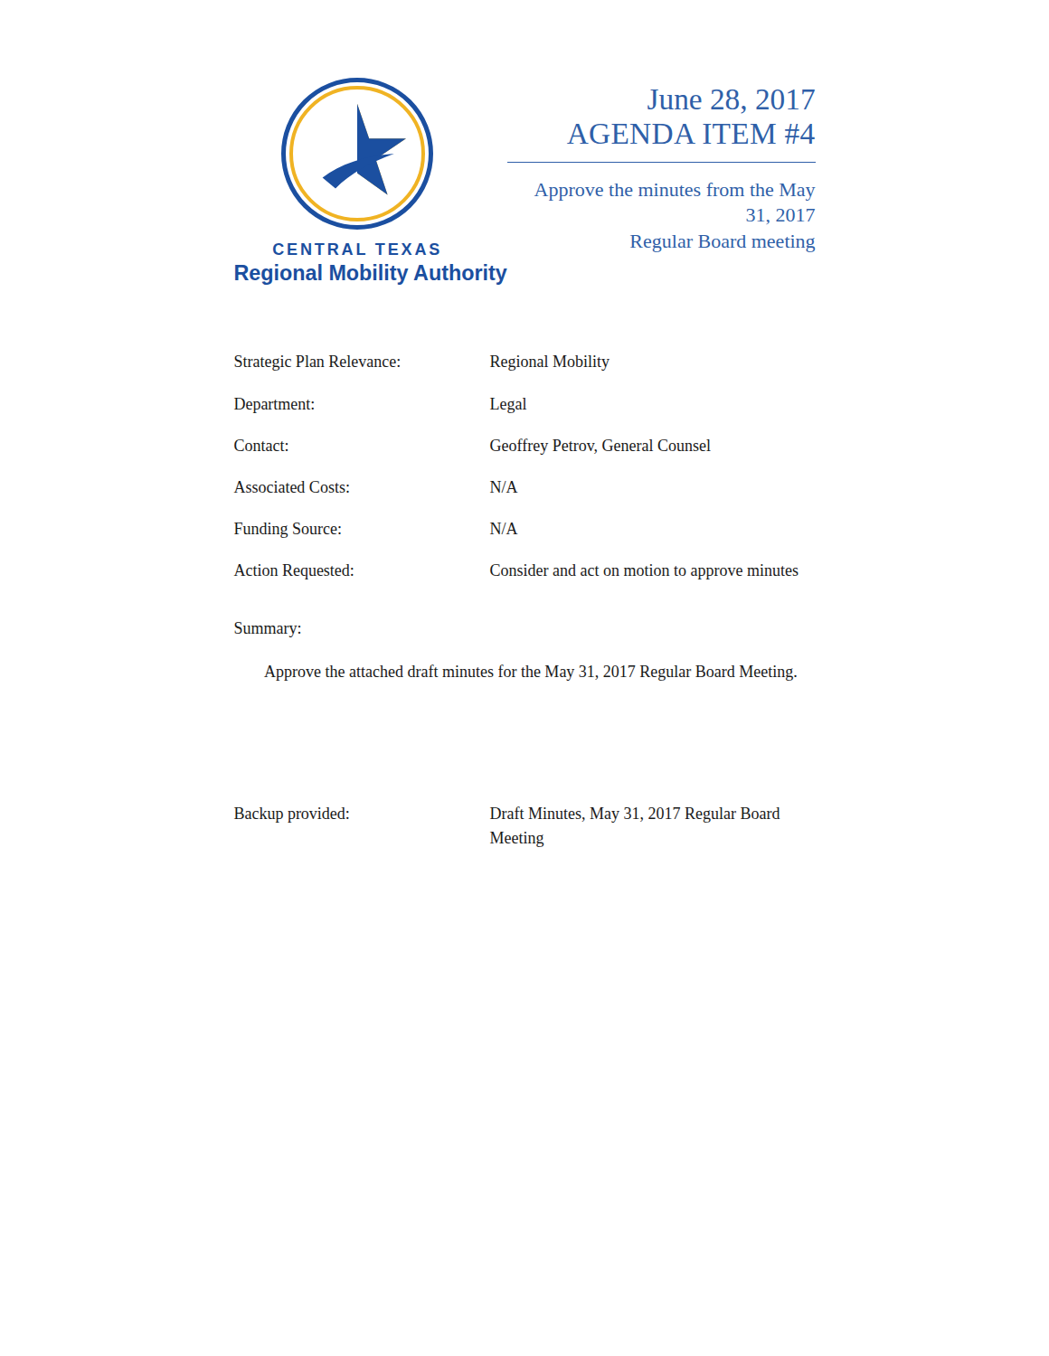CENTRAL TEXAS
Regional Mobility Authority
June 28, 2017
AGENDA ITEM #4
Approve the minutes from the May 31, 2017
Regular Board meeting
| Strategic Plan Relevance: | Regional Mobility |
| Department: | Legal |
| Contact: | Geoffrey Petrov, General Counsel |
| Associated Costs: | N/A |
| Funding Source: | N/A |
| Action Requested: | Consider and act on motion to approve minutes |
Summary:
Approve the attached draft minutes for the May 31, 2017 Regular Board Meeting.
| Backup provided: | Draft Minutes, May 31, 2017 Regular Board Meeting |